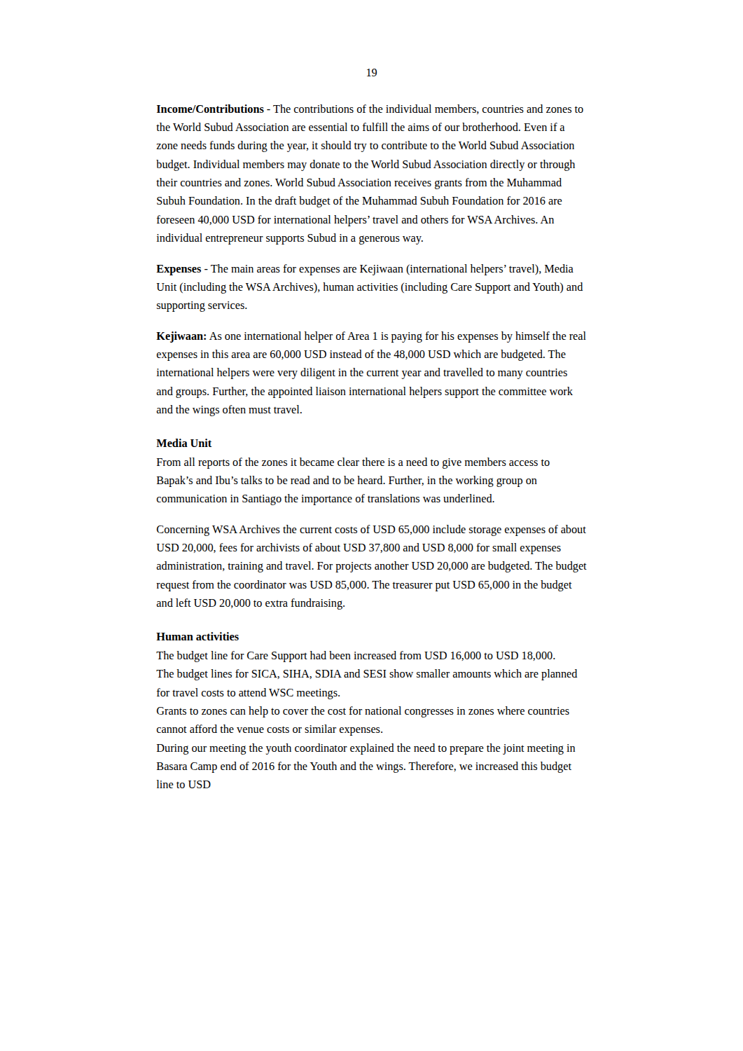19
Income/Contributions - The contributions of the individual members, countries and zones to the World Subud Association are essential to fulfill the aims of our brotherhood. Even if a zone needs funds during the year, it should try to contribute to the World Subud Association budget. Individual members may donate to the World Subud Association directly or through their countries and zones. World Subud Association receives grants from the Muhammad Subuh Foundation. In the draft budget of the Muhammad Subuh Foundation for 2016 are foreseen 40,000 USD for international helpers’ travel and others for WSA Archives. An individual entrepreneur supports Subud in a generous way.
Expenses - The main areas for expenses are Kejiwaan (international helpers’ travel), Media Unit (including the WSA Archives), human activities (including Care Support and Youth) and supporting services.
Kejiwaan: As one international helper of Area 1 is paying for his expenses by himself the real expenses in this area are 60,000 USD instead of the 48,000 USD which are budgeted. The international helpers were very diligent in the current year and travelled to many countries and groups. Further, the appointed liaison international helpers support the committee work and the wings often must travel.
Media Unit
From all reports of the zones it became clear there is a need to give members access to Bapak’s and Ibu’s talks to be read and to be heard. Further, in the working group on communication in Santiago the importance of translations was underlined.
Concerning WSA Archives the current costs of USD 65,000 include storage expenses of about USD 20,000, fees for archivists of about USD 37,800 and USD 8,000 for small expenses administration, training and travel. For projects another USD 20,000 are budgeted. The budget request from the coordinator was USD 85,000. The treasurer put USD 65,000 in the budget and left USD 20,000 to extra fundraising.
Human activities
The budget line for Care Support had been increased from USD 16,000 to USD 18,000.
The budget lines for SICA, SIHA, SDIA and SESI show smaller amounts which are planned for travel costs to attend WSC meetings.
Grants to zones can help to cover the cost for national congresses in zones where countries cannot afford the venue costs or similar expenses.
During our meeting the youth coordinator explained the need to prepare the joint meeting in Basara Camp end of 2016 for the Youth and the wings. Therefore, we increased this budget line to USD